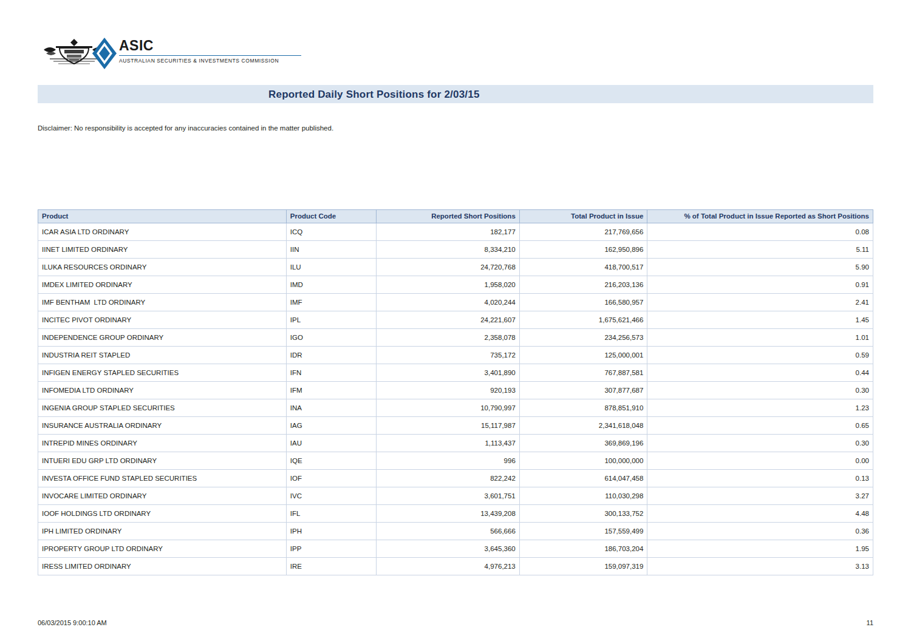ASIC
Australian Securities & Investments Commission
Reported Daily Short Positions for 2/03/15
Disclaimer: No responsibility is accepted for any inaccuracies contained in the matter published.
| Product | Product Code | Reported Short Positions | Total Product in Issue | % of Total Product in Issue Reported as Short Positions |
| --- | --- | --- | --- | --- |
| ICAR ASIA LTD ORDINARY | ICQ | 182,177 | 217,769,656 | 0.08 |
| IINET LIMITED ORDINARY | IIN | 8,334,210 | 162,950,896 | 5.11 |
| ILUKA RESOURCES ORDINARY | ILU | 24,720,768 | 418,700,517 | 5.90 |
| IMDEX LIMITED ORDINARY | IMD | 1,958,020 | 216,203,136 | 0.91 |
| IMF BENTHAM LTD ORDINARY | IMF | 4,020,244 | 166,580,957 | 2.41 |
| INCITEC PIVOT ORDINARY | IPL | 24,221,607 | 1,675,621,466 | 1.45 |
| INDEPENDENCE GROUP ORDINARY | IGO | 2,358,078 | 234,256,573 | 1.01 |
| INDUSTRIA REIT STAPLED | IDR | 735,172 | 125,000,001 | 0.59 |
| INFIGEN ENERGY STAPLED SECURITIES | IFN | 3,401,890 | 767,887,581 | 0.44 |
| INFOMEDIA LTD ORDINARY | IFM | 920,193 | 307,877,687 | 0.30 |
| INGENIA GROUP STAPLED SECURITIES | INA | 10,790,997 | 878,851,910 | 1.23 |
| INSURANCE AUSTRALIA ORDINARY | IAG | 15,117,987 | 2,341,618,048 | 0.65 |
| INTREPID MINES ORDINARY | IAU | 1,113,437 | 369,869,196 | 0.30 |
| INTUERI EDU GRP LTD ORDINARY | IQE | 996 | 100,000,000 | 0.00 |
| INVESTA OFFICE FUND STAPLED SECURITIES | IOF | 822,242 | 614,047,458 | 0.13 |
| INVOCARE LIMITED ORDINARY | IVC | 3,601,751 | 110,030,298 | 3.27 |
| IOOF HOLDINGS LTD ORDINARY | IFL | 13,439,208 | 300,133,752 | 4.48 |
| IPH LIMITED ORDINARY | IPH | 566,666 | 157,559,499 | 0.36 |
| IPROPERTY GROUP LTD ORDINARY | IPP | 3,645,360 | 186,703,204 | 1.95 |
| IRESS LIMITED ORDINARY | IRE | 4,976,213 | 159,097,319 | 3.13 |
06/03/2015 9:00:10 AM 11